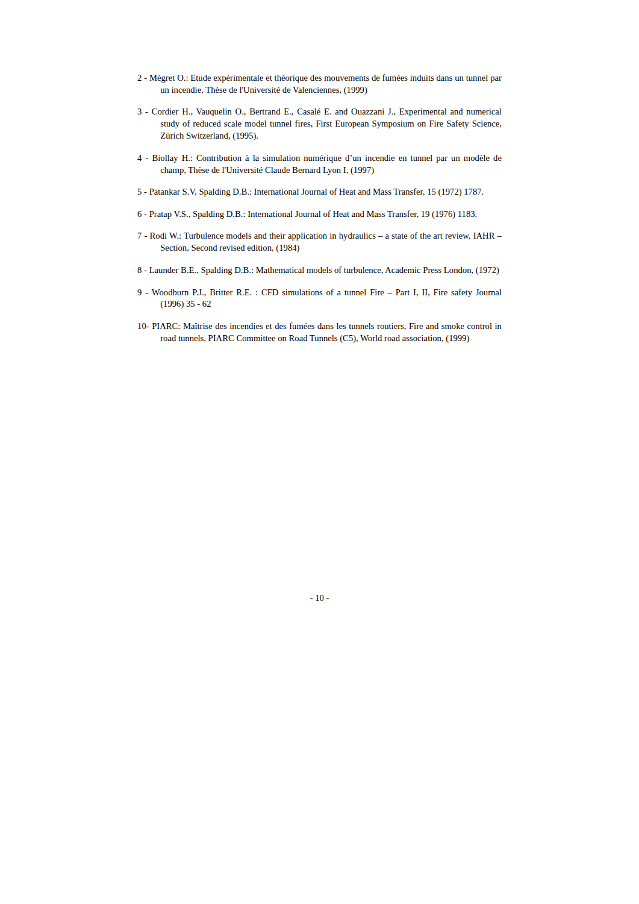2 - Mégret O.: Etude expérimentale et théorique des mouvements de fumées induits dans un tunnel par un incendie, Thèse de l'Université de Valenciennes, (1999)
3 - Cordier H., Vauquelin O., Bertrand E., Casalé E. and Ouazzani J., Experimental and numerical study of reduced scale model tunnel fires, First European Symposium on Fire Safety Science, Zürich Switzerland, (1995).
4 - Biollay H.: Contribution à la simulation numérique d’un incendie en tunnel par un modèle de champ, Thèse de l'Université Claude Bernard Lyon I, (1997)
5 - Patankar S.V, Spalding D.B.: International Journal of Heat and Mass Transfer, 15 (1972) 1787.
6 - Pratap V.S., Spalding D.B.: International Journal of Heat and Mass Transfer, 19 (1976) 1183.
7 - Rodi W.: Turbulence models and their application in hydraulics – a state of the art review, IAHR – Section, Second revised edition, (1984)
8 - Launder B.E., Spalding D.B.: Mathematical models of turbulence, Academic Press London, (1972)
9 - Woodburn P.J., Britter R.E. : CFD simulations of a tunnel Fire – Part I, II, Fire safety Journal (1996) 35 - 62
10- PIARC: Maîtrise des incendies et des fumées dans les tunnels routiers, Fire and smoke control in road tunnels, PIARC Committee on Road Tunnels (C5), World road association, (1999)
- 10 -